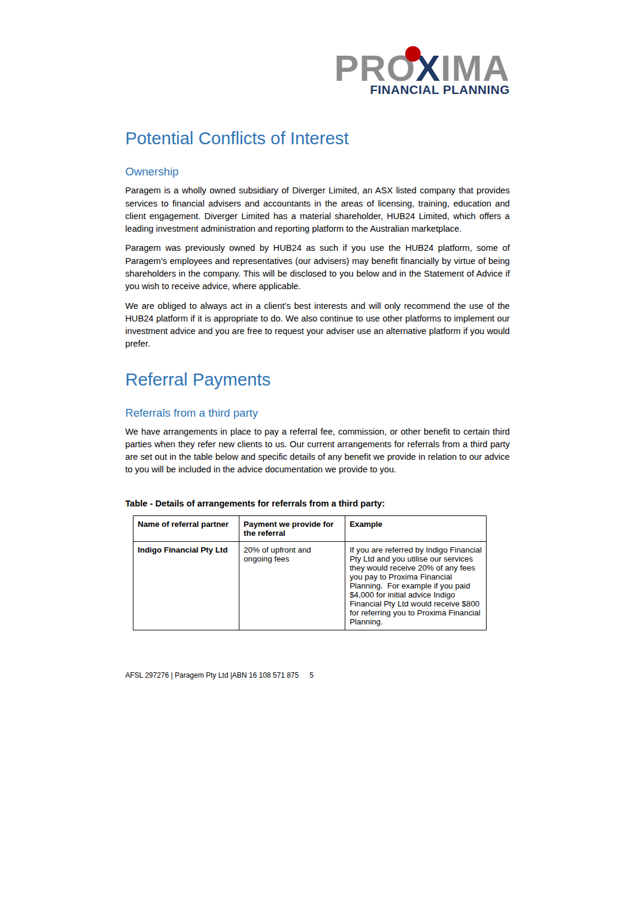PROXIMA
FINANCIAL PLANNING
Potential Conflicts of Interest
Ownership
Paragem is a wholly owned subsidiary of Diverger Limited, an ASX listed company that provides services to financial advisers and accountants in the areas of licensing, training, education and client engagement. Diverger Limited has a material shareholder, HUB24 Limited, which offers a leading investment administration and reporting platform to the Australian marketplace.
Paragem was previously owned by HUB24 as such if you use the HUB24 platform, some of Paragem’s employees and representatives (our advisers) may benefit financially by virtue of being shareholders in the company. This will be disclosed to you below and in the Statement of Advice if you wish to receive advice, where applicable.
We are obliged to always act in a client’s best interests and will only recommend the use of the HUB24 platform if it is appropriate to do. We also continue to use other platforms to implement our investment advice and you are free to request your adviser use an alternative platform if you would prefer.
Referral Payments
Referrals from a third party
We have arrangements in place to pay a referral fee, commission, or other benefit to certain third parties when they refer new clients to us. Our current arrangements for referrals from a third party are set out in the table below and specific details of any benefit we provide in relation to our advice to you will be included in the advice documentation we provide to you.
Table - Details of arrangements for referrals from a third party:
| Name of referral partner | Payment we provide for the referral | Example |
| --- | --- | --- |
| Indigo Financial Pty Ltd | 20% of upfront and ongoing fees | If you are referred by Indigo Financial Pty Ltd and you utilise our services they would receive 20% of any fees you pay to Proxima Financial Planning. For example if you paid $4,000 for initial advice Indigo Financial Pty Ltd would receive $800 for referring you to Proxima Financial Planning. |
AFSL 297276 | Paragem Pty Ltd |ABN 16 108 571 8755